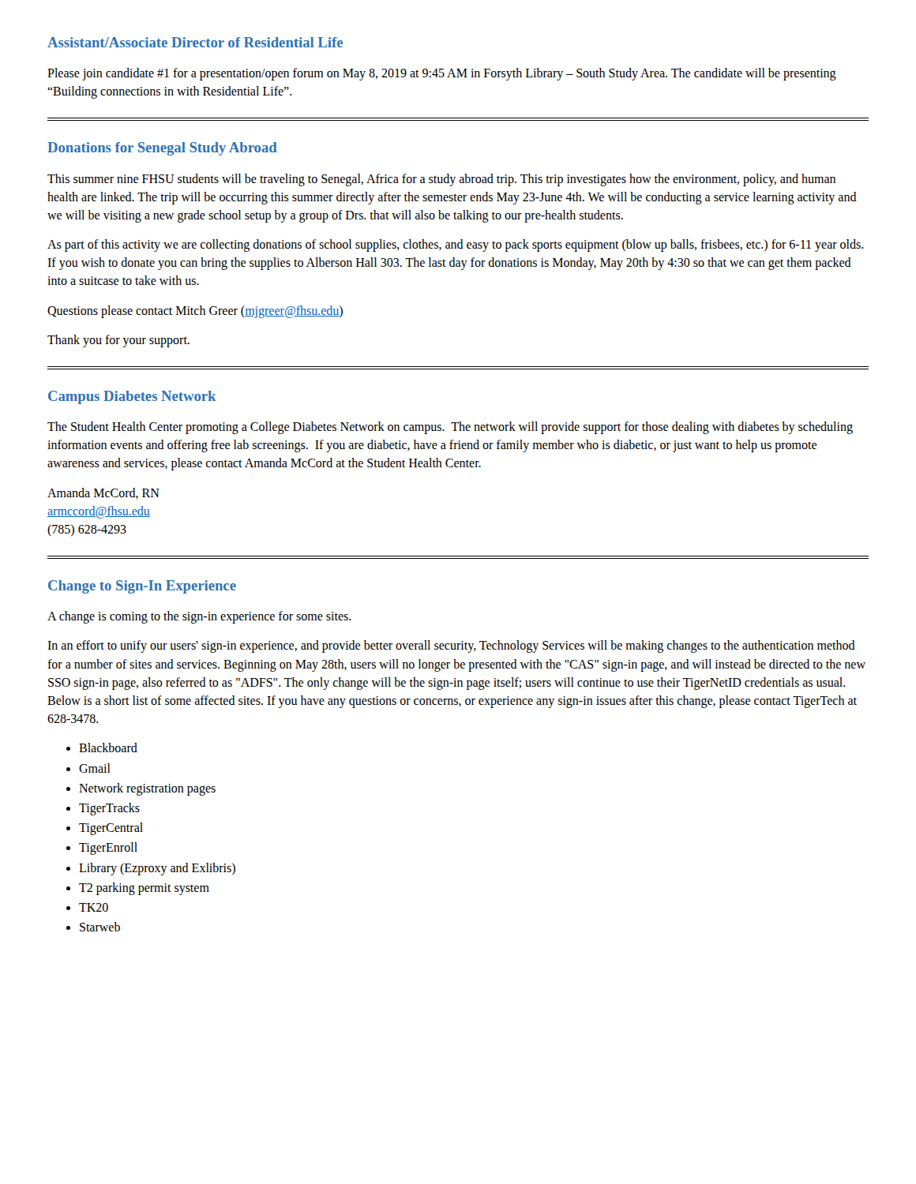Assistant/Associate Director of Residential Life
Please join candidate #1 for a presentation/open forum on May 8, 2019 at 9:45 AM in Forsyth Library – South Study Area. The candidate will be presenting “Building connections in with Residential Life”.
Donations for Senegal Study Abroad
This summer nine FHSU students will be traveling to Senegal, Africa for a study abroad trip. This trip investigates how the environment, policy, and human health are linked. The trip will be occurring this summer directly after the semester ends May 23-June 4th. We will be conducting a service learning activity and we will be visiting a new grade school setup by a group of Drs. that will also be talking to our pre-health students.
As part of this activity we are collecting donations of school supplies, clothes, and easy to pack sports equipment (blow up balls, frisbees, etc.) for 6-11 year olds. If you wish to donate you can bring the supplies to Alberson Hall 303. The last day for donations is Monday, May 20th by 4:30 so that we can get them packed into a suitcase to take with us.
Questions please contact Mitch Greer (mjgreer@fhsu.edu)
Thank you for your support.
Campus Diabetes Network
The Student Health Center promoting a College Diabetes Network on campus. The network will provide support for those dealing with diabetes by scheduling information events and offering free lab screenings. If you are diabetic, have a friend or family member who is diabetic, or just want to help us promote awareness and services, please contact Amanda McCord at the Student Health Center.
Amanda McCord, RN
armccord@fhsu.edu
(785) 628-4293
Change to Sign-In Experience
A change is coming to the sign-in experience for some sites.
In an effort to unify our users' sign-in experience, and provide better overall security, Technology Services will be making changes to the authentication method for a number of sites and services. Beginning on May 28th, users will no longer be presented with the "CAS" sign-in page, and will instead be directed to the new SSO sign-in page, also referred to as "ADFS". The only change will be the sign-in page itself; users will continue to use their TigerNetID credentials as usual. Below is a short list of some affected sites. If you have any questions or concerns, or experience any sign-in issues after this change, please contact TigerTech at 628-3478.
Blackboard
Gmail
Network registration pages
TigerTracks
TigerCentral
TigerEnroll
Library (Ezproxy and Exlibris)
T2 parking permit system
TK20
Starweb